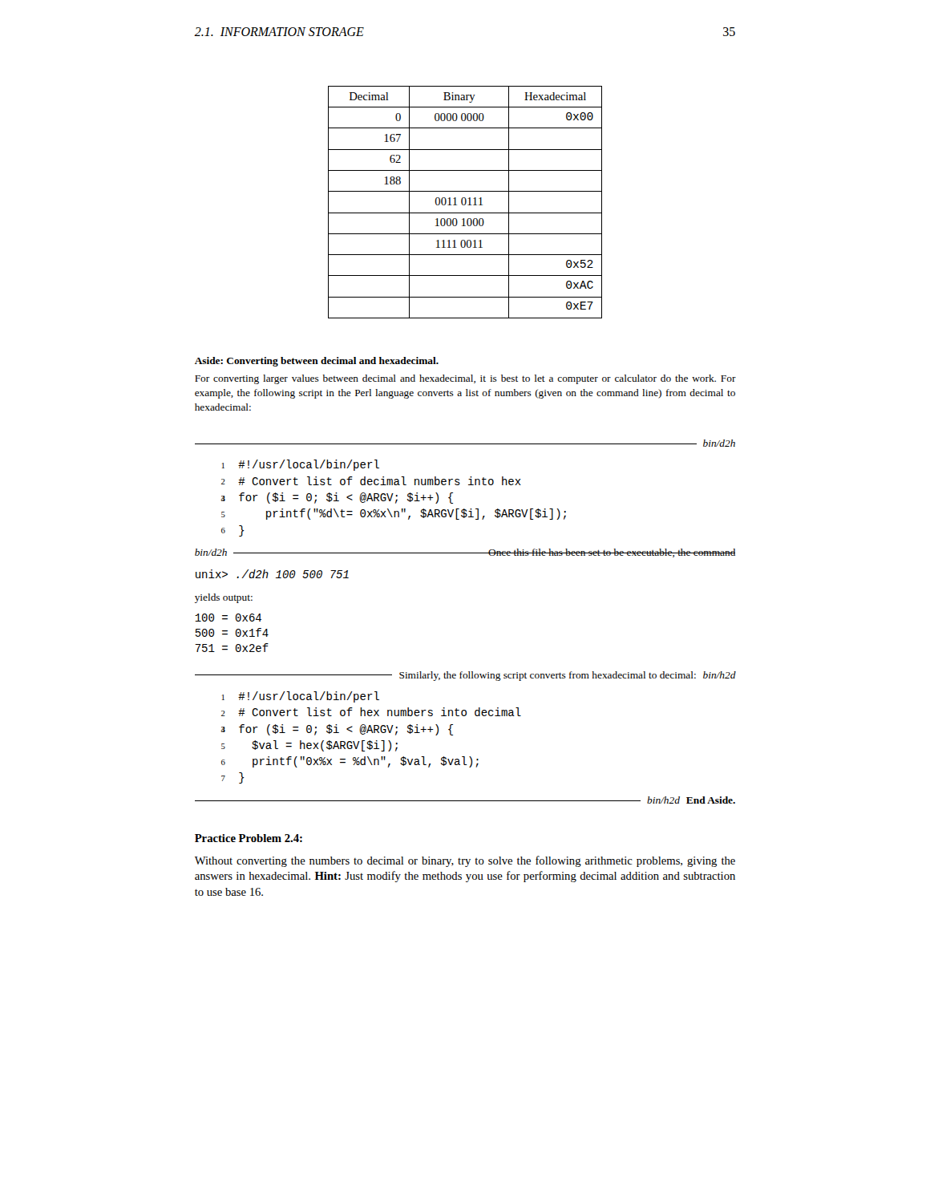2.1. INFORMATION STORAGE 35
| Decimal | Binary | Hexadecimal |
| --- | --- | --- |
| 0 | 0000 0000 | 0x00 |
| 167 | | |
| 62 | | |
| 188 | | |
| | 0011 0111 | |
| | 1000 1000 | |
| | 1111 0011 | |
| | | 0x52 |
| | | 0xAC |
| | | 0xE7 |
Aside: Converting between decimal and hexadecimal.
For converting larger values between decimal and hexadecimal, it is best to let a computer or calculator do the work. For example, the following script in the Perl language converts a list of numbers (given on the command line) from decimal to hexadecimal:
bin/d2h
#!/usr/local/bin/perl
# Convert list of decimal numbers into hex
for ($i = 0; $i < @ARGV; $i++) {
printf("%d\t= 0x%x\n", $ARGV[$i], $ARGV[$i]);
}
bin/d2h
Once this file has been set to be executable, the command
unix> ./d2h 100 500 751
yields output:
100 = 0x64 500 = 0x1f4 751 = 0x2ef
Similarly, the following script converts from hexadecimal to decimal: bin/h2d
#!/usr/local/bin/perl
# Convert list of hex numbers into decimal
for ($i = 0; $i < @ARGV; $i++) {
$val = hex($ARGV[$i]);
printf("0x%x = %d\n", $val, $val);
}
bin/h2d End Aside.
Practice Problem 2.4:
Without converting the numbers to decimal or binary, try to solve the following arithmetic problems, giving the answers in hexadecimal. Hint: Just modify the methods you use for performing decimal addition and subtraction to use base 16.